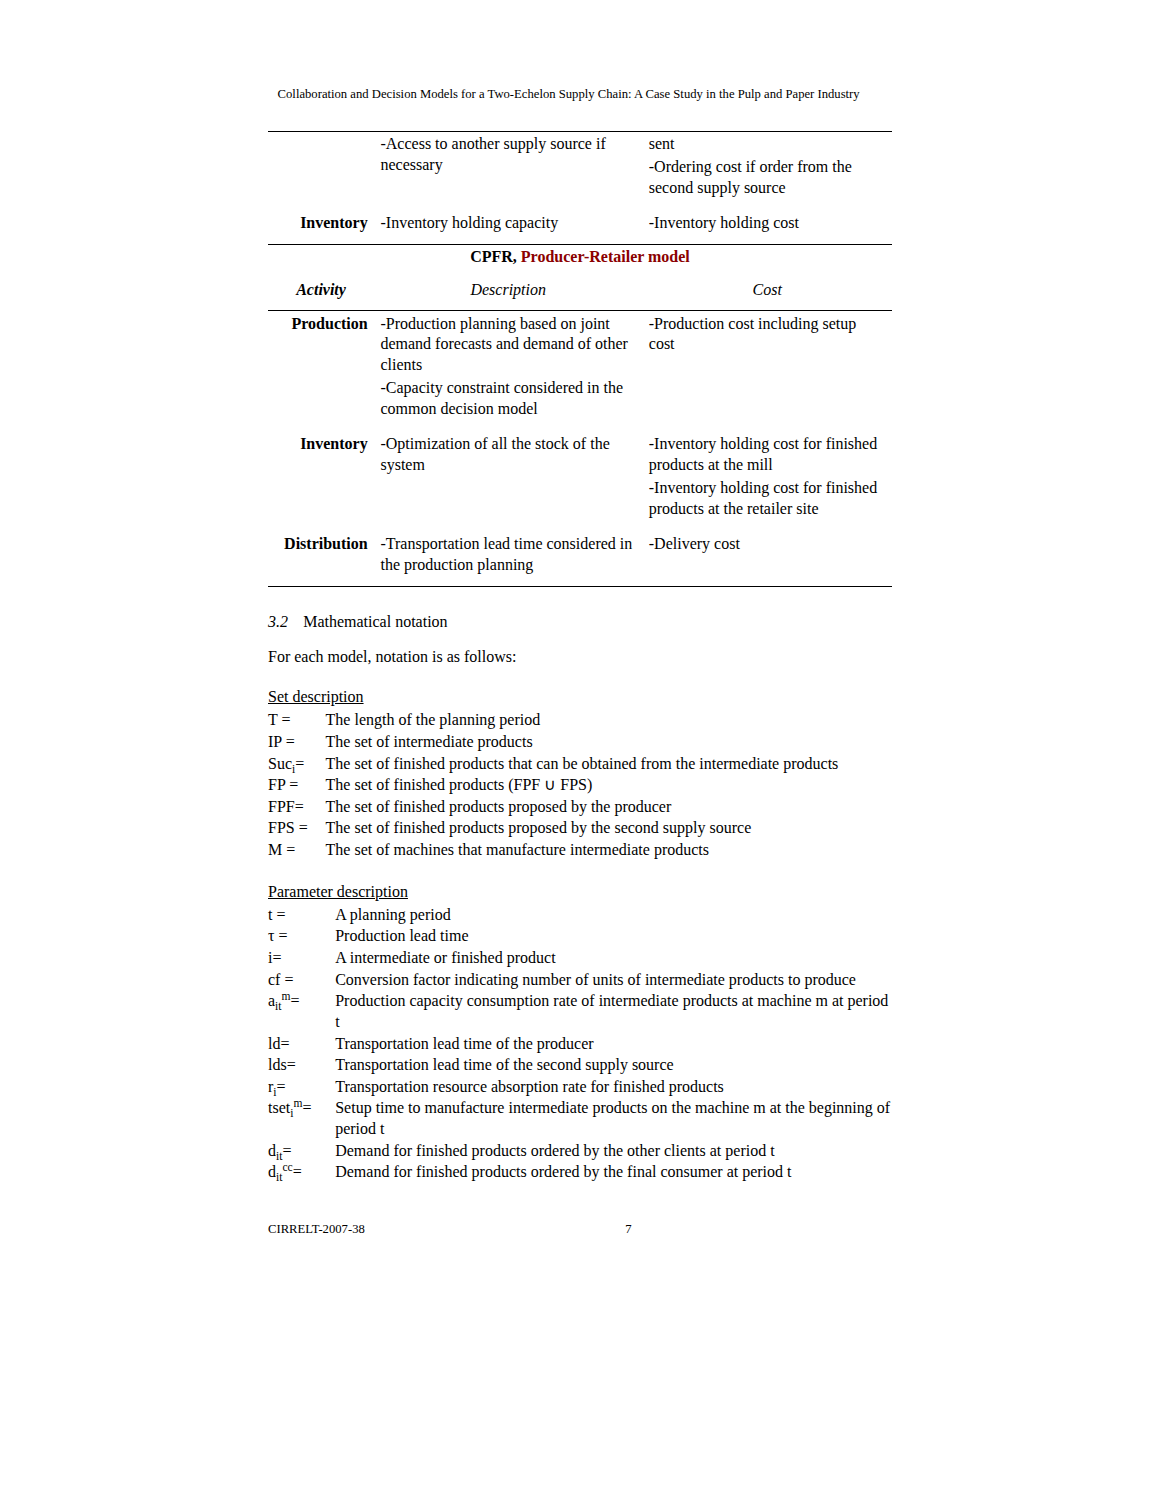Collaboration and Decision Models for a Two-Echelon Supply Chain: A Case Study in the Pulp and Paper Industry
| | -Access to another supply source if necessary | sent -Ordering cost if order from the second supply source |
| Inventory | -Inventory holding capacity | -Inventory holding cost |
| CPFR , Producer-Retailer model |
| Activity | Description | Cost |
| Production | -Production planning based on joint demand forecasts and demand of other clients -Capacity constraint considered in the common decision model | -Production cost including setup cost |
| Inventory | -Optimization of all the stock of the system | -Inventory holding cost for finished products at the mill -Inventory holding cost for finished products at the retailer site |
| Distribution | -Transportation lead time considered in the production planning | -Delivery cost |
3.2 Mathematical notation
For each model, notation is as follows:
Set description
T =
The length of the planning period
IP =
The set of intermediate products
Suci=
The set of finished products that can be obtained from the intermediate products
FP =
The set of finished products (FPF ∪ FPS)
FPF=
The set of finished products proposed by the producer
FPS =
The set of finished products proposed by the second supply source
M =
The set of machines that manufacture intermediate products
Parameter description
t =
A planning period
τ =
Production lead time
i=
A intermediate or finished product
cf =
Conversion factor indicating number of units of intermediate products to produce
aitm=
Production capacity consumption rate of intermediate products at machine m at period t
ld=
Transportation lead time of the producer
lds=
Transportation lead time of the second supply source
ri=
Transportation resource absorption rate for finished products
tsetim=
Setup time to manufacture intermediate products on the machine m at the beginning of period t
dit=
Demand for finished products ordered by the other clients at period t
ditcc=
Demand for finished products ordered by the final consumer at period t
CIRRELT-2007-38
7